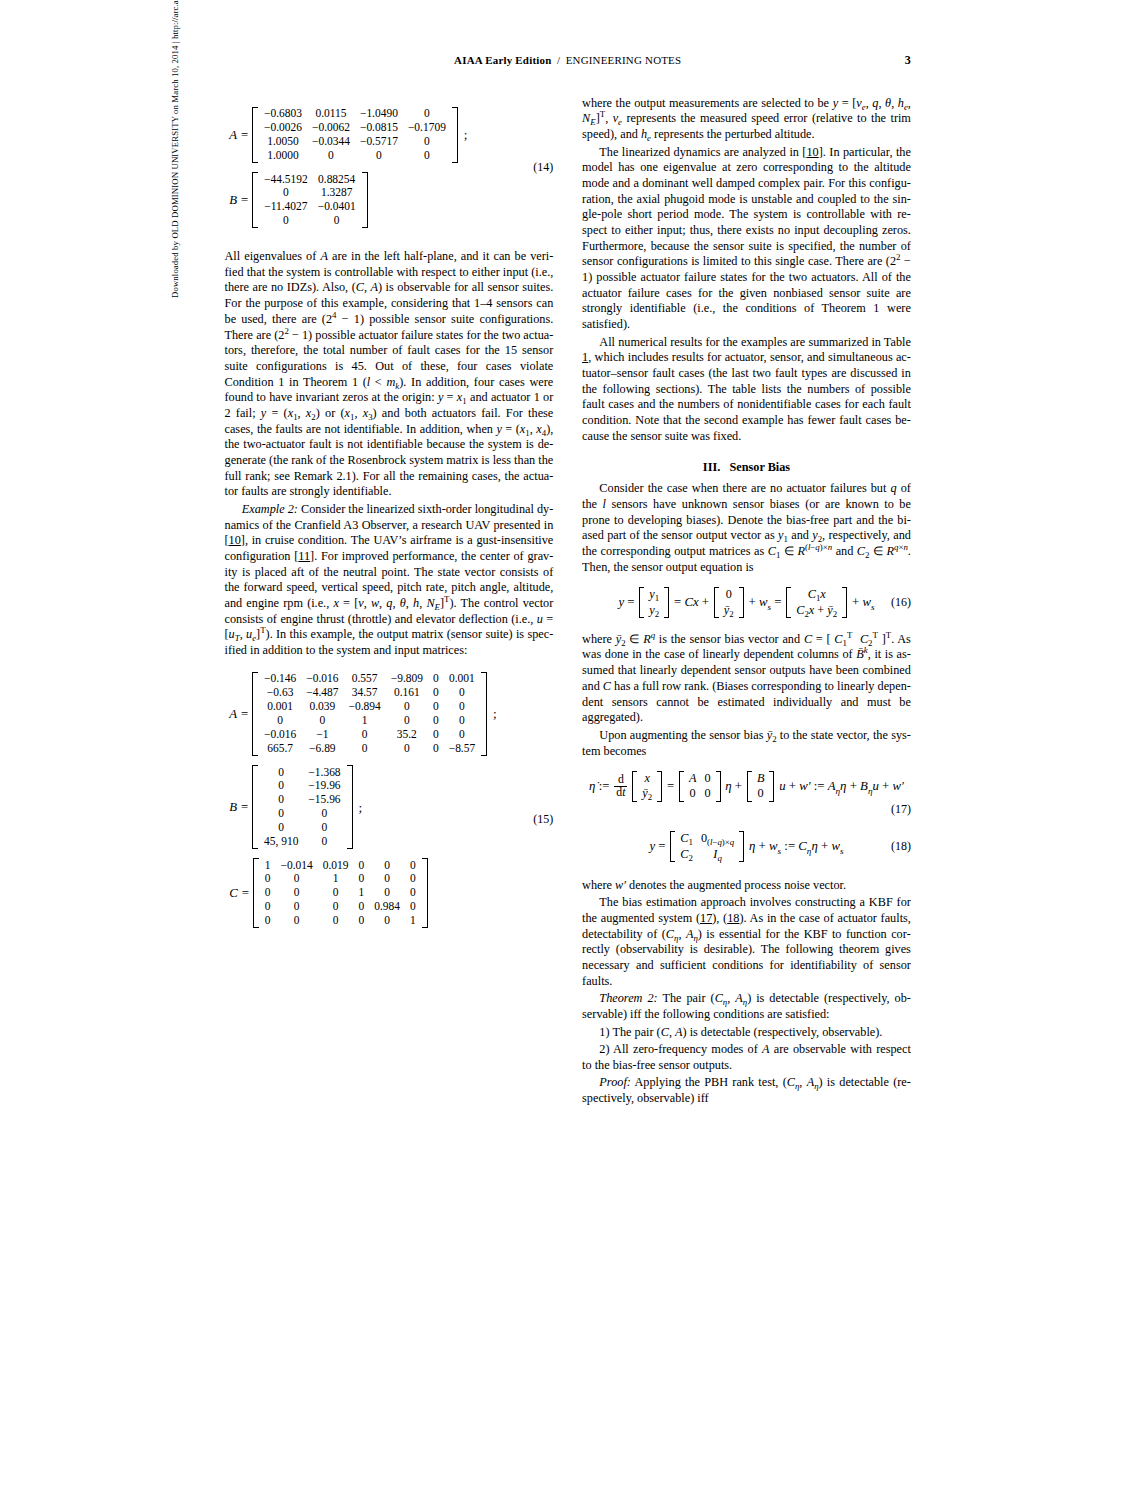Downloaded by OLD DOMINION UNIVERSITY on March 10, 2014 | http://arc.aiaa.org | DOI: 10.2514/1.62523
AIAA Early Edition / ENGINEERING NOTES 3
A =
| −0.6803 | 0.0115 | −1.0490 | 0 |
| −0.0026 | −0.0062 | −0.0815 | −0.1709 |
| 1.0050 | −0.0344 | −0.5717 | 0 |
| 1.0000 | 0 | 0 | 0 |
;
B =
| −44.5192 | 0.88254 |
| 0 | 1.3287 |
| −11.4027 | −0.0401 |
| 0 | 0 |
(14)
All eigenvalues of A are in the left half-plane, and it can be verified that the system is controllable with respect to either input (i.e., there are no IDZs). Also, (C, A) is observable for all sensor suites. For the purpose of this example, considering that 1–4 sensors can be used, there are (24 − 1) possible sensor suite configurations. There are (22 − 1) possible actuator failure states for the two actuators, therefore, the total number of fault cases for the 15 sensor suite configurations is 45. Out of these, four cases violate Condition 1 in Theorem 1 (l < mk). In addition, four cases were found to have invariant zeros at the origin: y = x1 and actuator 1 or 2 fail; y = (x1, x2) or (x1, x3) and both actuators fail. For these cases, the faults are not identifiable. In addition, when y = (x1, x4), the two-actuator fault is not identifiable because the system is degenerate (the rank of the Rosenbrock system matrix is less than the full rank; see Remark 2.1). For all the remaining cases, the actuator faults are strongly identifiable.
Example 2: Consider the linearized sixth-order longitudinal dynamics of the Cranfield A3 Observer, a research UAV presented in [10], in cruise condition. The UAV’s airframe is a gust-insensitive configuration [11]. For improved performance, the center of gravity is placed aft of the neutral point. The state vector consists of the forward speed, vertical speed, pitch rate, pitch angle, altitude, and engine rpm (i.e., x = [v, w, q, θ, h, NE]T). The control vector consists of engine thrust (throttle) and elevator deflection (i.e., u = [uT, ue]T). In this example, the output matrix (sensor suite) is specified in addition to the system and input matrices:
A =
| −0.146 | −0.016 | 0.557 | −9.809 | 0 | 0.001 |
| −0.63 | −4.487 | 34.57 | 0.161 | 0 | 0 |
| 0.001 | 0.039 | −0.894 | 0 | 0 | 0 |
| 0 | 0 | 1 | 0 | 0 | 0 |
| −0.016 | −1 | 0 | 35.2 | 0 | 0 |
| 665.7 | −6.89 | 0 | 0 | 0 | −8.57 |
;
B =
| 0 | −1.368 |
| 0 | −19.96 |
| 0 | −15.96 |
| 0 | 0 |
| 0 | 0 |
| 45, 910 | 0 |
;
C =
| 1 | −0.014 | 0.019 | 0 | 0 | 0 |
| 0 | 0 | 1 | 0 | 0 | 0 |
| 0 | 0 | 0 | 1 | 0 | 0 |
| 0 | 0 | 0 | 0 | 0.984 | 0 |
| 0 | 0 | 0 | 0 | 0 | 1 |
(15)
where the output measurements are selected to be y = [ve, q, θ, he, NE]T, ve represents the measured speed error (relative to the trim speed), and he represents the perturbed altitude.
The linearized dynamics are analyzed in [10]. In particular, the model has one eigenvalue at zero corresponding to the altitude mode and a dominant well damped complex pair. For this configuration, the axial phugoid mode is unstable and coupled to the single-pole short period mode. The system is controllable with respect to either input; thus, there exists no input decoupling zeros. Furthermore, because the sensor suite is specified, the number of sensor configurations is limited to this single case. There are (22 − 1) possible actuator failure states for the two actuators. All of the actuator failure cases for the given nonbiased sensor suite are strongly identifiable (i.e., the conditions of Theorem 1 were satisfied).
All numerical results for the examples are summarized in Table 1, which includes results for actuator, sensor, and simultaneous actuator–sensor fault cases (the last two fault types are discussed in the following sections). The table lists the numbers of possible fault cases and the numbers of nonidentifiable cases for each fault condition. Note that the second example has fewer fault cases because the sensor suite was fixed.
III. Sensor Bias
Consider the case when there are no actuator failures but q of the l sensors have unknown sensor biases (or are known to be prone to developing biases). Denote the bias-free part and the biased part of the sensor output vector as y1 and y2, respectively, and the corresponding output matrices as C1 ∈ R(l−q)×n and C2 ∈ Rq×n. Then, the sensor output equation is
y =
| y 1 |
| y 2 |
= Cx +
| 0 |
| ȳ 2 |
+ ws =
| C 1 x |
| C 2 x + ȳ 2 |
+ ws
(16)
where ȳ2 ∈ Rq is the sensor bias vector and C = [ C1T C2T ]T. As was done in the case of linearly dependent columns of B̄k, it is assumed that linearly dependent sensor outputs have been combined and C has a full row rank. (Biases corresponding to linearly dependent sensors cannot be estimated individually and must be aggregated).
Upon augmenting the sensor bias ȳ2 to the state vector, the system becomes
η̇ := ddt
| x |
| ȳ 2 |
=
| A | 0 |
| 0 | 0 |
η +
| B |
| 0 |
u + w′ := Aηη + Bηu + w′
(17)
y =
| C 1 | 0 ( l − q )× q |
| C 2 | I q |
η + ws := Cηη + ws
(18)
where w′ denotes the augmented process noise vector.
The bias estimation approach involves constructing a KBF for the augmented system (17), (18). As in the case of actuator faults, detectability of (Cη, Aη) is essential for the KBF to function correctly (observability is desirable). The following theorem gives necessary and sufficient conditions for identifiability of sensor faults.
Theorem 2: The pair (Cη, Aη) is detectable (respectively, observable) iff the following conditions are satisfied:
1) The pair (C, A) is detectable (respectively, observable).
2) All zero-frequency modes of A are observable with respect to the bias-free sensor outputs.
Proof: Applying the PBH rank test, (Cη, Aη) is detectable (respectively, observable) iff